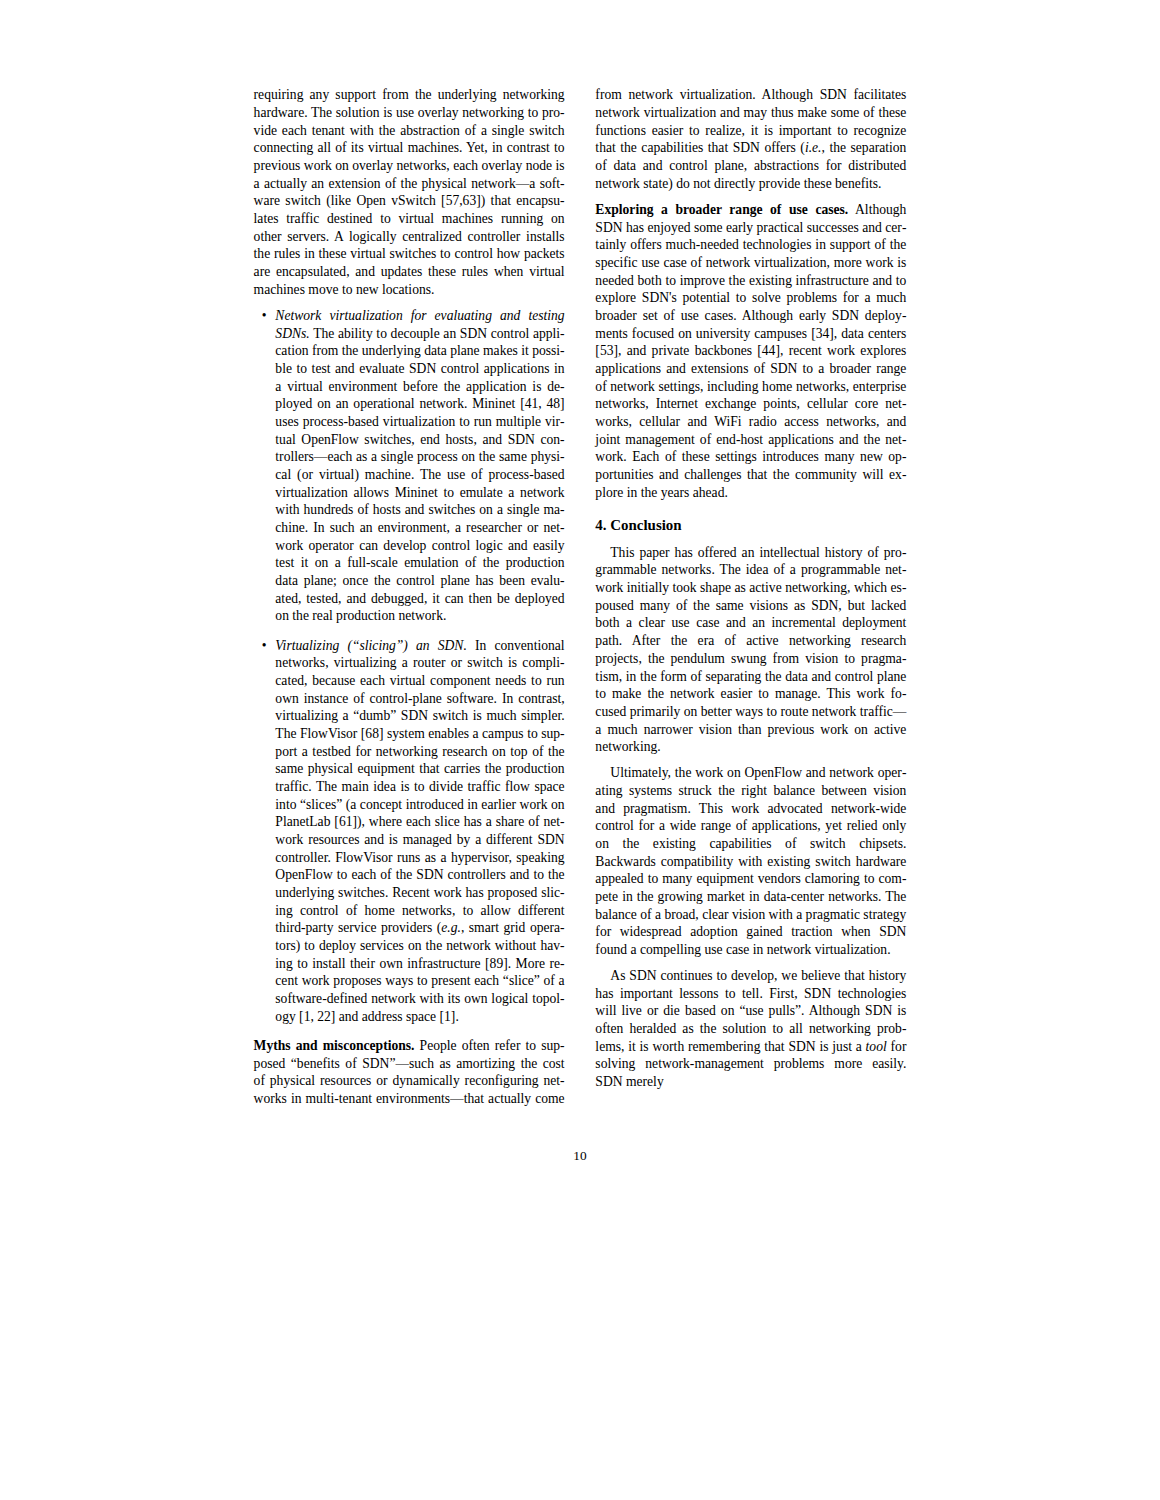requiring any support from the underlying networking hardware. The solution is use overlay networking to provide each tenant with the abstraction of a single switch connecting all of its virtual machines. Yet, in contrast to previous work on overlay networks, each overlay node is a actually an extension of the physical network—a software switch (like Open vSwitch [57,63]) that encapsulates traffic destined to virtual machines running on other servers. A logically centralized controller installs the rules in these virtual switches to control how packets are encapsulated, and updates these rules when virtual machines move to new locations.
Network virtualization for evaluating and testing SDNs. The ability to decouple an SDN control application from the underlying data plane makes it possible to test and evaluate SDN control applications in a virtual environment before the application is deployed on an operational network. Mininet [41, 48] uses process-based virtualization to run multiple virtual OpenFlow switches, end hosts, and SDN controllers—each as a single process on the same physical (or virtual) machine. The use of process-based virtualization allows Mininet to emulate a network with hundreds of hosts and switches on a single machine. In such an environment, a researcher or network operator can develop control logic and easily test it on a full-scale emulation of the production data plane; once the control plane has been evaluated, tested, and debugged, it can then be deployed on the real production network.
Virtualizing (“slicing”) an SDN. In conventional networks, virtualizing a router or switch is complicated, because each virtual component needs to run own instance of control-plane software. In contrast, virtualizing a “dumb” SDN switch is much simpler. The FlowVisor [68] system enables a campus to support a testbed for networking research on top of the same physical equipment that carries the production traffic. The main idea is to divide traffic flow space into “slices” (a concept introduced in earlier work on PlanetLab [61]), where each slice has a share of network resources and is managed by a different SDN controller. FlowVisor runs as a hypervisor, speaking OpenFlow to each of the SDN controllers and to the underlying switches. Recent work has proposed slicing control of home networks, to allow different third-party service providers (e.g., smart grid operators) to deploy services on the network without having to install their own infrastructure [89]. More recent work proposes ways to present each “slice” of a software-defined network with its own logical topology [1, 22] and address space [1].
Myths and misconceptions. People often refer to supposed “benefits of SDN”—such as amortizing the cost of physical resources or dynamically reconfiguring networks in multi-tenant environments—that actually come from network virtualization. Although SDN facilitates network virtualization and may thus make some of these functions easier to realize, it is important to recognize that the capabilities that SDN offers (i.e., the separation of data and control plane, abstractions for distributed network state) do not directly provide these benefits.
Exploring a broader range of use cases. Although SDN has enjoyed some early practical successes and certainly offers much-needed technologies in support of the specific use case of network virtualization, more work is needed both to improve the existing infrastructure and to explore SDN's potential to solve problems for a much broader set of use cases. Although early SDN deployments focused on university campuses [34], data centers [53], and private backbones [44], recent work explores applications and extensions of SDN to a broader range of network settings, including home networks, enterprise networks, Internet exchange points, cellular core networks, cellular and WiFi radio access networks, and joint management of end-host applications and the network. Each of these settings introduces many new opportunities and challenges that the community will explore in the years ahead.
4. Conclusion
This paper has offered an intellectual history of programmable networks. The idea of a programmable network initially took shape as active networking, which espoused many of the same visions as SDN, but lacked both a clear use case and an incremental deployment path. After the era of active networking research projects, the pendulum swung from vision to pragmatism, in the form of separating the data and control plane to make the network easier to manage. This work focused primarily on better ways to route network traffic—a much narrower vision than previous work on active networking.
Ultimately, the work on OpenFlow and network operating systems struck the right balance between vision and pragmatism. This work advocated network-wide control for a wide range of applications, yet relied only on the existing capabilities of switch chipsets. Backwards compatibility with existing switch hardware appealed to many equipment vendors clamoring to compete in the growing market in data-center networks. The balance of a broad, clear vision with a pragmatic strategy for widespread adoption gained traction when SDN found a compelling use case in network virtualization.
As SDN continues to develop, we believe that history has important lessons to tell. First, SDN technologies will live or die based on “use pulls”. Although SDN is often heralded as the solution to all networking problems, it is worth remembering that SDN is just a tool for solving network-management problems more easily. SDN merely
10